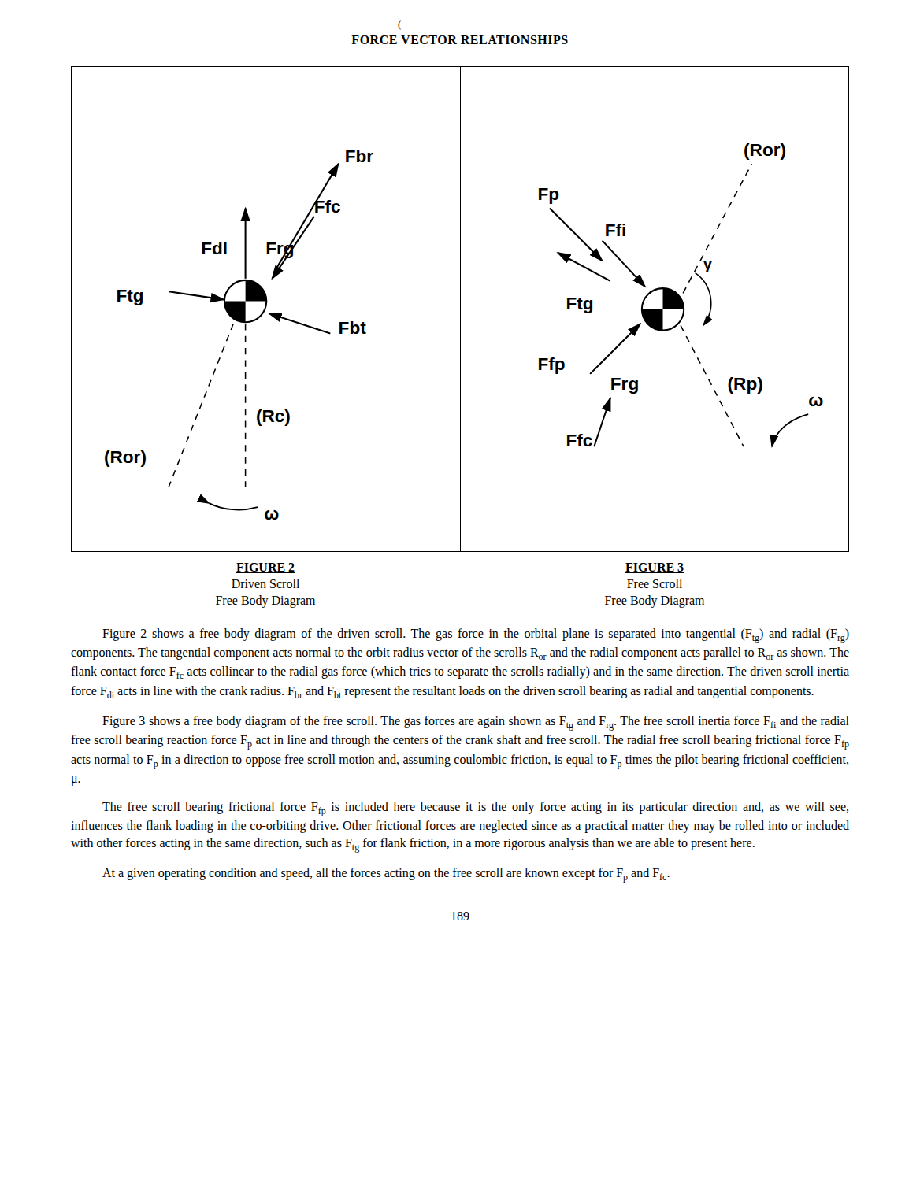(
FORCE VECTOR RELATIONSHIPS
Fbr Ffc Fdl Frg Ftg Fbt (Rc) (Ror) ω
(Ror) (Rp) Fp Ffi Ftg Ffp Frg Ffc γ ω
FIGURE 2
Driven Scroll
Free Body Diagram
FIGURE 3
Free Scroll
Free Body Diagram
Figure 2 shows a free body diagram of the driven scroll. The gas force in the orbital plane is separated into tangential (Ftg) and radial (Frg) components. The tangential component acts normal to the orbit radius vector of the scrolls Ror and the radial component acts parallel to Ror as shown. The flank contact force Ffc acts collinear to the radial gas force (which tries to separate the scrolls radially) and in the same direction. The driven scroll inertia force Fdi acts in line with the crank radius. Fbr and Fbt represent the resultant loads on the driven scroll bearing as radial and tangential components.
Figure 3 shows a free body diagram of the free scroll. The gas forces are again shown as Ftg and Frg. The free scroll inertia force Ffi and the radial free scroll bearing reaction force Fp act in line and through the centers of the crank shaft and free scroll. The radial free scroll bearing frictional force Ffp acts normal to Fp in a direction to oppose free scroll motion and, assuming coulombic friction, is equal to Fp times the pilot bearing frictional coefficient, μ.
The free scroll bearing frictional force Ffp is included here because it is the only force acting in its particular direction and, as we will see, influences the flank loading in the co-orbiting drive. Other frictional forces are neglected since as a practical matter they may be rolled into or included with other forces acting in the same direction, such as Ftg for flank friction, in a more rigorous analysis than we are able to present here.
At a given operating condition and speed, all the forces acting on the free scroll are known except for Fp and Ffc.
189